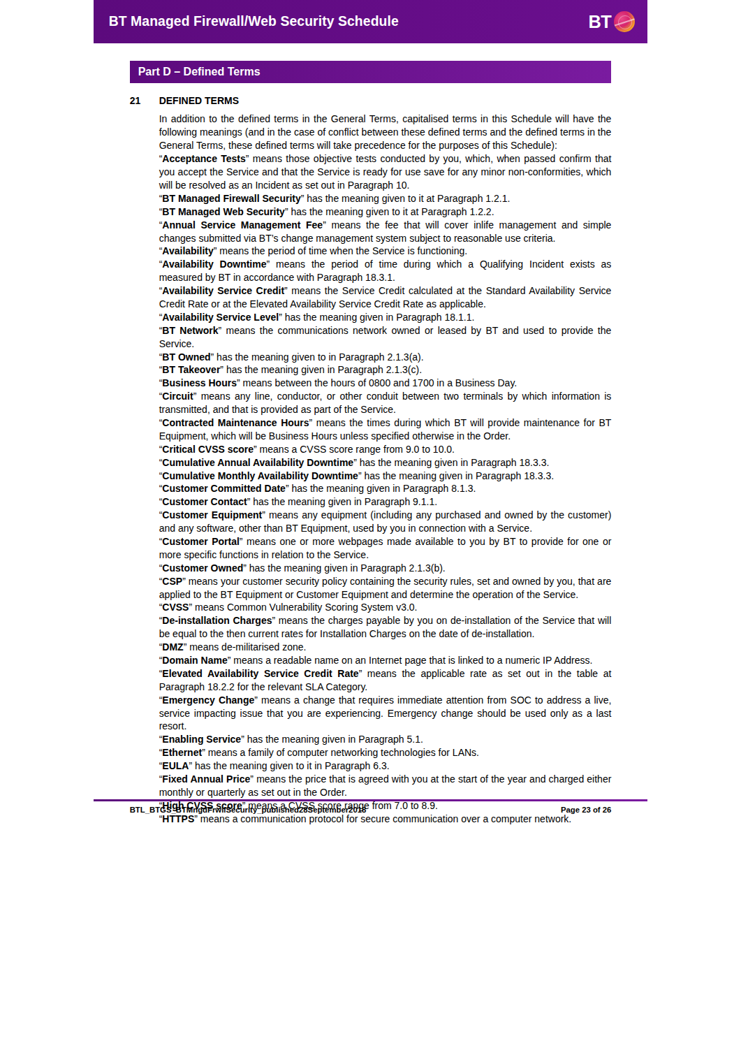BT Managed Firewall/Web Security Schedule
BT
Part D – Defined Terms
21
DEFINED TERMS
In addition to the defined terms in the General Terms, capitalised terms in this Schedule will have the following meanings (and in the case of conflict between these defined terms and the defined terms in the General Terms, these defined terms will take precedence for the purposes of this Schedule):
“Acceptance Tests” means those objective tests conducted by you, which, when passed confirm that you accept the Service and that the Service is ready for use save for any minor non-conformities, which will be resolved as an Incident as set out in Paragraph 10.
“BT Managed Firewall Security” has the meaning given to it at Paragraph 1.2.1.
“BT Managed Web Security” has the meaning given to it at Paragraph 1.2.2.
“Annual Service Management Fee” means the fee that will cover inlife management and simple changes submitted via BT’s change management system subject to reasonable use criteria.
“Availability” means the period of time when the Service is functioning.
“Availability Downtime” means the period of time during which a Qualifying Incident exists as measured by BT in accordance with Paragraph 18.3.1.
“Availability Service Credit” means the Service Credit calculated at the Standard Availability Service Credit Rate or at the Elevated Availability Service Credit Rate as applicable.
“Availability Service Level” has the meaning given in Paragraph 18.1.1.
“BT Network” means the communications network owned or leased by BT and used to provide the Service.
“BT Owned” has the meaning given to in Paragraph 2.1.3(a).
“BT Takeover” has the meaning given in Paragraph 2.1.3(c).
“Business Hours” means between the hours of 0800 and 1700 in a Business Day.
“Circuit” means any line, conductor, or other conduit between two terminals by which information is transmitted, and that is provided as part of the Service.
“Contracted Maintenance Hours” means the times during which BT will provide maintenance for BT Equipment, which will be Business Hours unless specified otherwise in the Order.
“Critical CVSS score” means a CVSS score range from 9.0 to 10.0.
“Cumulative Annual Availability Downtime” has the meaning given in Paragraph 18.3.3.
“Cumulative Monthly Availability Downtime” has the meaning given in Paragraph 18.3.3.
“Customer Committed Date” has the meaning given in Paragraph 8.1.3.
“Customer Contact” has the meaning given in Paragraph 9.1.1.
“Customer Equipment” means any equipment (including any purchased and owned by the customer) and any software, other than BT Equipment, used by you in connection with a Service.
“Customer Portal” means one or more webpages made available to you by BT to provide for one or more specific functions in relation to the Service.
“Customer Owned” has the meaning given in Paragraph 2.1.3(b).
“CSP” means your customer security policy containing the security rules, set and owned by you, that are applied to the BT Equipment or Customer Equipment and determine the operation of the Service.
“CVSS” means Common Vulnerability Scoring System v3.0.
“De-installation Charges” means the charges payable by you on de-installation of the Service that will be equal to the then current rates for Installation Charges on the date of de-installation.
“DMZ” means de-militarised zone.
“Domain Name” means a readable name on an Internet page that is linked to a numeric IP Address.
“Elevated Availability Service Credit Rate” means the applicable rate as set out in the table at Paragraph 18.2.2 for the relevant SLA Category.
“Emergency Change” means a change that requires immediate attention from SOC to address a live, service impacting issue that you are experiencing. Emergency change should be used only as a last resort.
“Enabling Service” has the meaning given in Paragraph 5.1.
“Ethernet” means a family of computer networking technologies for LANs.
“EULA” has the meaning given to it in Paragraph 6.3.
“Fixed Annual Price” means the price that is agreed with you at the start of the year and charged either monthly or quarterly as set out in the Order.
“High CVSS score” means a CVSS score range from 7.0 to 8.9.
“HTTPS” means a communication protocol for secure communication over a computer network.
BTL_BTGS_BTMngdFrwllSecurity_published28September2018 Page 23 of 26